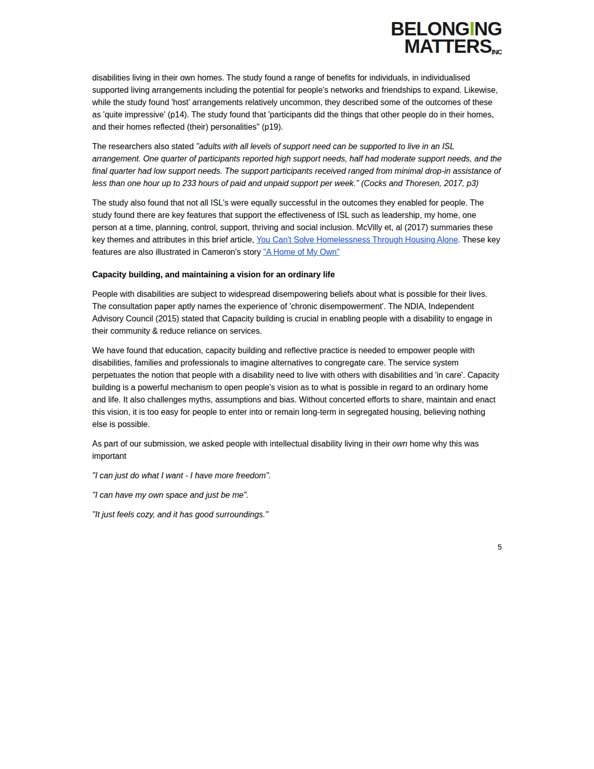BELONGING
MATTERSINC
disabilities living in their own homes. The study found a range of benefits for individuals, in individualised supported living arrangements including the potential for people's networks and friendships to expand. Likewise, while the study found 'host' arrangements relatively uncommon, they described some of the outcomes of these as 'quite impressive' (p14). The study found that 'participants did the things that other people do in their homes, and their homes reflected (their) personalities" (p19).
The researchers also stated "adults with all levels of support need can be supported to live in an ISL arrangement. One quarter of participants reported high support needs, half had moderate support needs, and the final quarter had low support needs. The support participants received ranged from minimal drop-in assistance of less than one hour up to 233 hours of paid and unpaid support per week." (Cocks and Thoresen, 2017, p3)
The study also found that not all ISL's were equally successful in the outcomes they enabled for people. The study found there are key features that support the effectiveness of ISL such as leadership, my home, one person at a time, planning, control, support, thriving and social inclusion. McVilly et, al (2017) summaries these key themes and attributes in this brief article, You Can't Solve Homelessness Through Housing Alone. These key features are also illustrated in Cameron's story "A Home of My Own"
Capacity building, and maintaining a vision for an ordinary life
People with disabilities are subject to widespread disempowering beliefs about what is possible for their lives. The consultation paper aptly names the experience of 'chronic disempowerment'. The NDIA, Independent Advisory Council (2015) stated that Capacity building is crucial in enabling people with a disability to engage in their community & reduce reliance on services.
We have found that education, capacity building and reflective practice is needed to empower people with disabilities, families and professionals to imagine alternatives to congregate care. The service system perpetuates the notion that people with a disability need to live with others with disabilities and 'in care'. Capacity building is a powerful mechanism to open people's vision as to what is possible in regard to an ordinary home and life. It also challenges myths, assumptions and bias. Without concerted efforts to share, maintain and enact this vision, it is too easy for people to enter into or remain long-term in segregated housing, believing nothing else is possible.
As part of our submission, we asked people with intellectual disability living in their own home why this was important
"I can just do what I want - I have more freedom".
"I can have my own space and just be me".
"It just feels cozy, and it has good surroundings."
5